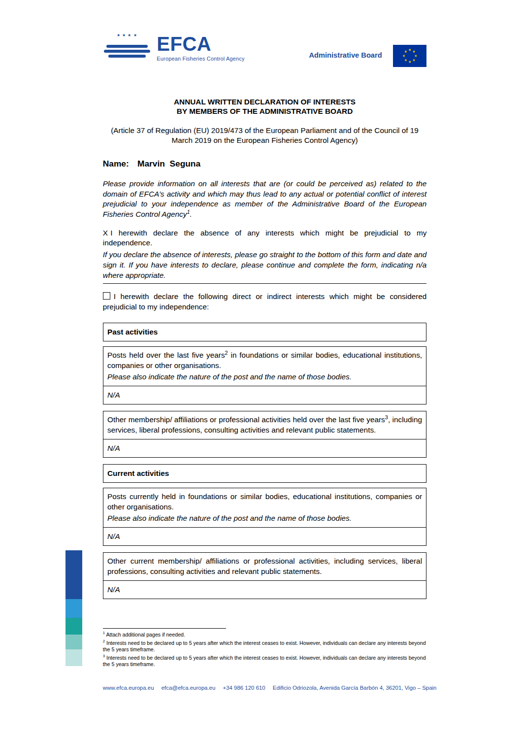★ ★ ★ ★
EFCA
European Fisheries Control Agency
Administrative Board
Annual written declaration of interests
by members of the Administrative Board
(Article 37 of Regulation (EU) 2019/473 of the European Parliament and of the Council of 19 March 2019 on the European Fisheries Control Agency)
Name: Marvin Seguna
Please provide information on all interests that are (or could be perceived as) related to the domain of EFCA’s activity and which may thus lead to any actual or potential conflict of interest prejudicial to your independence as member of the Administrative Board of the European Fisheries Control Agency1.
XI herewith declare the absence of any interests which might be prejudicial to my independence.
If you declare the absence of interests, please go straight to the bottom of this form and date and sign it. If you have interests to declare, please continue and complete the form, indicating n/a where appropriate.
I herewith declare the following direct or indirect interests which might be considered prejudicial to my independence:
Past activities
Posts held over the last five years2 in foundations or similar bodies, educational institutions, companies or other organisations.
Please also indicate the nature of the post and the name of those bodies.
N/A
Other membership/ affiliations or professional activities held over the last five years3, including services, liberal professions, consulting activities and relevant public statements.
N/A
Current activities
Posts currently held in foundations or similar bodies, educational institutions, companies or other organisations.
Please also indicate the nature of the post and the name of those bodies.
N/A
Other current membership/ affiliations or professional activities, including services, liberal professions, consulting activities and relevant public statements.
N/A
1 Attach additional pages if needed.
2 Interests need to be declared up to 5 years after which the interest ceases to exist. However, individuals can declare any interests beyond the 5 years timeframe.
3 Interests need to be declared up to 5 years after which the interest ceases to exist. However, individuals can declare any interests beyond the 5 years timeframe.
www.efca.europa.eu efca@efca.europa.eu +34 986 120 610 Edificio Odriozola, Avenida García Barbón 4, 36201, Vigo – Spain